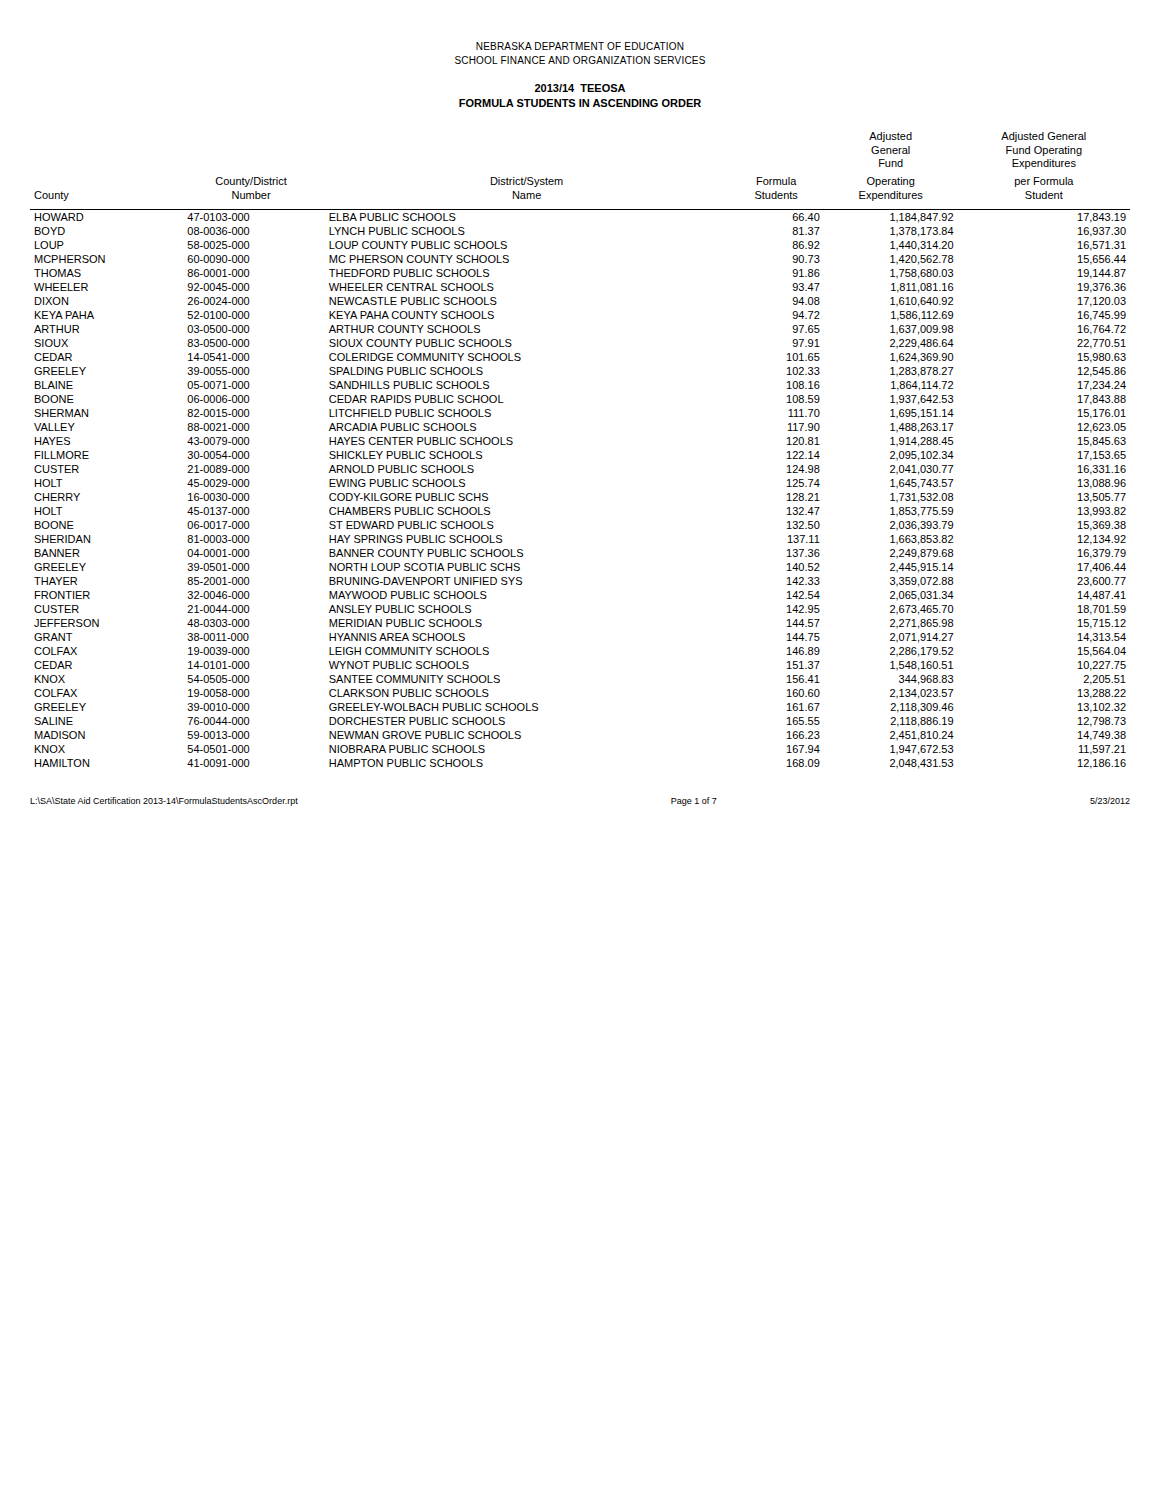NEBRASKA DEPARTMENT OF EDUCATION
SCHOOL FINANCE AND ORGANIZATION SERVICES
2013/14 TEEOSA
FORMULA STUDENTS IN ASCENDING ORDER
| | | | | Adjusted General Fund | Adjusted General Fund Operating Expenditures |
| --- | --- | --- | --- | --- | --- |
| County | County/District Number | District/System Name | Formula Students | Operating Expenditures | per Formula Student |
| HOWARD | 47-0103-000 | ELBA PUBLIC SCHOOLS | 66.40 | 1,184,847.92 | 17,843.19 |
| BOYD | 08-0036-000 | LYNCH PUBLIC SCHOOLS | 81.37 | 1,378,173.84 | 16,937.30 |
| LOUP | 58-0025-000 | LOUP COUNTY PUBLIC SCHOOLS | 86.92 | 1,440,314.20 | 16,571.31 |
| MCPHERSON | 60-0090-000 | MC PHERSON COUNTY SCHOOLS | 90.73 | 1,420,562.78 | 15,656.44 |
| THOMAS | 86-0001-000 | THEDFORD PUBLIC SCHOOLS | 91.86 | 1,758,680.03 | 19,144.87 |
| WHEELER | 92-0045-000 | WHEELER CENTRAL SCHOOLS | 93.47 | 1,811,081.16 | 19,376.36 |
| DIXON | 26-0024-000 | NEWCASTLE PUBLIC SCHOOLS | 94.08 | 1,610,640.92 | 17,120.03 |
| KEYA PAHA | 52-0100-000 | KEYA PAHA COUNTY SCHOOLS | 94.72 | 1,586,112.69 | 16,745.99 |
| ARTHUR | 03-0500-000 | ARTHUR COUNTY SCHOOLS | 97.65 | 1,637,009.98 | 16,764.72 |
| SIOUX | 83-0500-000 | SIOUX COUNTY PUBLIC SCHOOLS | 97.91 | 2,229,486.64 | 22,770.51 |
| CEDAR | 14-0541-000 | COLERIDGE COMMUNITY SCHOOLS | 101.65 | 1,624,369.90 | 15,980.63 |
| GREELEY | 39-0055-000 | SPALDING PUBLIC SCHOOLS | 102.33 | 1,283,878.27 | 12,545.86 |
| BLAINE | 05-0071-000 | SANDHILLS PUBLIC SCHOOLS | 108.16 | 1,864,114.72 | 17,234.24 |
| BOONE | 06-0006-000 | CEDAR RAPIDS PUBLIC SCHOOL | 108.59 | 1,937,642.53 | 17,843.88 |
| SHERMAN | 82-0015-000 | LITCHFIELD PUBLIC SCHOOLS | 111.70 | 1,695,151.14 | 15,176.01 |
| VALLEY | 88-0021-000 | ARCADIA PUBLIC SCHOOLS | 117.90 | 1,488,263.17 | 12,623.05 |
| HAYES | 43-0079-000 | HAYES CENTER PUBLIC SCHOOLS | 120.81 | 1,914,288.45 | 15,845.63 |
| FILLMORE | 30-0054-000 | SHICKLEY PUBLIC SCHOOLS | 122.14 | 2,095,102.34 | 17,153.65 |
| CUSTER | 21-0089-000 | ARNOLD PUBLIC SCHOOLS | 124.98 | 2,041,030.77 | 16,331.16 |
| HOLT | 45-0029-000 | EWING PUBLIC SCHOOLS | 125.74 | 1,645,743.57 | 13,088.96 |
| CHERRY | 16-0030-000 | CODY-KILGORE PUBLIC SCHS | 128.21 | 1,731,532.08 | 13,505.77 |
| HOLT | 45-0137-000 | CHAMBERS PUBLIC SCHOOLS | 132.47 | 1,853,775.59 | 13,993.82 |
| BOONE | 06-0017-000 | ST EDWARD PUBLIC SCHOOLS | 132.50 | 2,036,393.79 | 15,369.38 |
| SHERIDAN | 81-0003-000 | HAY SPRINGS PUBLIC SCHOOLS | 137.11 | 1,663,853.82 | 12,134.92 |
| BANNER | 04-0001-000 | BANNER COUNTY PUBLIC SCHOOLS | 137.36 | 2,249,879.68 | 16,379.79 |
| GREELEY | 39-0501-000 | NORTH LOUP SCOTIA PUBLIC SCHS | 140.52 | 2,445,915.14 | 17,406.44 |
| THAYER | 85-2001-000 | BRUNING-DAVENPORT UNIFIED SYS | 142.33 | 3,359,072.88 | 23,600.77 |
| FRONTIER | 32-0046-000 | MAYWOOD PUBLIC SCHOOLS | 142.54 | 2,065,031.34 | 14,487.41 |
| CUSTER | 21-0044-000 | ANSLEY PUBLIC SCHOOLS | 142.95 | 2,673,465.70 | 18,701.59 |
| JEFFERSON | 48-0303-000 | MERIDIAN PUBLIC SCHOOLS | 144.57 | 2,271,865.98 | 15,715.12 |
| GRANT | 38-0011-000 | HYANNIS AREA SCHOOLS | 144.75 | 2,071,914.27 | 14,313.54 |
| COLFAX | 19-0039-000 | LEIGH COMMUNITY SCHOOLS | 146.89 | 2,286,179.52 | 15,564.04 |
| CEDAR | 14-0101-000 | WYNOT PUBLIC SCHOOLS | 151.37 | 1,548,160.51 | 10,227.75 |
| KNOX | 54-0505-000 | SANTEE COMMUNITY SCHOOLS | 156.41 | 344,968.83 | 2,205.51 |
| COLFAX | 19-0058-000 | CLARKSON PUBLIC SCHOOLS | 160.60 | 2,134,023.57 | 13,288.22 |
| GREELEY | 39-0010-000 | GREELEY-WOLBACH PUBLIC SCHOOLS | 161.67 | 2,118,309.46 | 13,102.32 |
| SALINE | 76-0044-000 | DORCHESTER PUBLIC SCHOOLS | 165.55 | 2,118,886.19 | 12,798.73 |
| MADISON | 59-0013-000 | NEWMAN GROVE PUBLIC SCHOOLS | 166.23 | 2,451,810.24 | 14,749.38 |
| KNOX | 54-0501-000 | NIOBRARA PUBLIC SCHOOLS | 167.94 | 1,947,672.53 | 11,597.21 |
| HAMILTON | 41-0091-000 | HAMPTON PUBLIC SCHOOLS | 168.09 | 2,048,431.53 | 12,186.16 |
L:\SA\State Aid Certification 2013-14\FormulaStudentsAscOrder.rpt
Page 1 of 7
5/23/2012